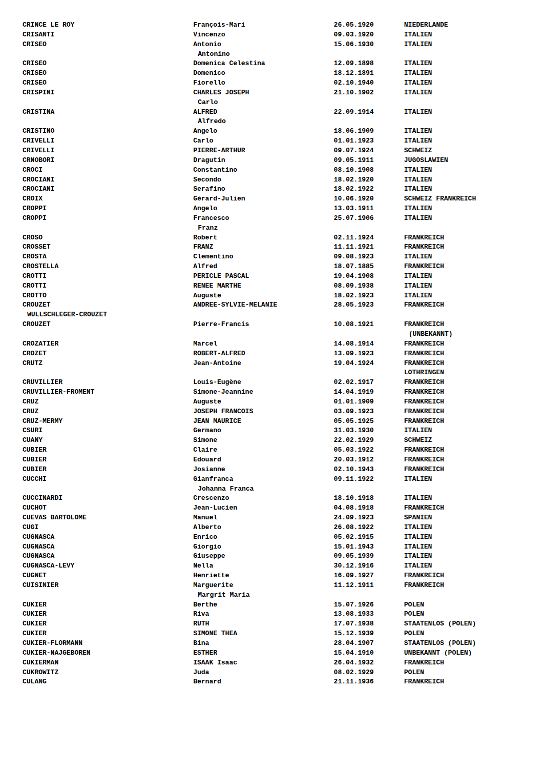| CRINCE LE ROY | François-Mari | 26.05.1920 | NIEDERLANDE |
| CRISANTI | Vincenzo | 09.03.1920 | ITALIEN |
| CRISEO | Antonio | 15.06.1930 | ITALIEN |
| | Antonino | | |
| CRISEO | Domenica Celestina | 12.09.1898 | ITALIEN |
| CRISEO | Domenico | 18.12.1891 | ITALIEN |
| CRISEO | Fiorello | 02.10.1940 | ITALIEN |
| CRISPINI | CHARLES JOSEPH | 21.10.1902 | ITALIEN |
| | Carlo | | |
| CRISTINA | ALFRED | 22.09.1914 | ITALIEN |
| | Alfredo | | |
| CRISTINO | Angelo | 18.06.1909 | ITALIEN |
| CRIVELLI | Carlo | 01.01.1923 | ITALIEN |
| CRIVELLI | PIERRE-ARTHUR | 09.07.1924 | SCHWEIZ |
| CRNOBORI | Dragutin | 09.05.1911 | JUGOSLAWIEN |
| CROCI | Constantino | 08.10.1908 | ITALIEN |
| CROCIANI | Secondo | 18.02.1920 | ITALIEN |
| CROCIANI | Serafino | 18.02.1922 | ITALIEN |
| CROIX | Gérard-Julien | 10.06.1920 | SCHWEIZ FRANKREICH |
| CROPPI | Angelo | 13.03.1911 | ITALIEN |
| CROPPI | Francesco | 25.07.1906 | ITALIEN |
| | Franz | | |
| CROSO | Robert | 02.11.1924 | FRANKREICH |
| CROSSET | FRANZ | 11.11.1921 | FRANKREICH |
| CROSTA | Clementino | 09.08.1923 | ITALIEN |
| CROSTELLA | Alfred | 18.07.1885 | FRANKREICH |
| CROTTI | PERICLE PASCAL | 19.04.1908 | ITALIEN |
| CROTTI | RENEE MARTHE | 08.09.1938 | ITALIEN |
| CROTTO | Auguste | 18.02.1923 | ITALIEN |
| CROUZET | ANDREE-SYLVIE-MELANIE | 28.05.1923 | FRANKREICH |
| WULLSCHLEGER-CROUZET | | | |
| CROUZET | Pierre-Francis | 10.08.1921 | FRANKREICH |
| | | | (UNBEKANNT) |
| CROZATIER | Marcel | 14.08.1914 | FRANKREICH |
| CROZET | ROBERT-ALFRED | 13.09.1923 | FRANKREICH |
| CRUTZ | Jean-Antoine | 19.04.1924 | FRANKREICH |
| | | | LOTHRINGEN |
| CRUVILLIER | Louis-Eugène | 02.02.1917 | FRANKREICH |
| CRUVILLIER-FROMENT | Simone-Jeannine | 14.04.1919 | FRANKREICH |
| CRUZ | Auguste | 01.01.1909 | FRANKREICH |
| CRUZ | JOSEPH FRANCOIS | 03.09.1923 | FRANKREICH |
| CRUZ-MERMY | JEAN MAURICE | 05.05.1925 | FRANKREICH |
| CSURI | Germano | 31.03.1930 | ITALIEN |
| CUANY | Simone | 22.02.1929 | SCHWEIZ |
| CUBIER | Claire | 05.03.1922 | FRANKREICH |
| CUBIER | Edouard | 20.03.1912 | FRANKREICH |
| CUBIER | Josianne | 02.10.1943 | FRANKREICH |
| CUCCHI | Gianfranca | 09.11.1922 | ITALIEN |
| | Johanna Franca | | |
| CUCCINARDI | Crescenzo | 18.10.1918 | ITALIEN |
| CUCHOT | Jean-Lucien | 04.08.1918 | FRANKREICH |
| CUEVAS BARTOLOME | Manuel | 24.09.1923 | SPANIEN |
| CUGI | Alberto | 26.08.1922 | ITALIEN |
| CUGNASCA | Enrico | 05.02.1915 | ITALIEN |
| CUGNASCA | Giorgio | 15.01.1943 | ITALIEN |
| CUGNASCA | Giuseppe | 09.05.1939 | ITALIEN |
| CUGNASCA-LEVY | Nella | 30.12.1916 | ITALIEN |
| CUGNET | Henriette | 16.09.1927 | FRANKREICH |
| CUISINIER | Marguerite | 11.12.1911 | FRANKREICH |
| | Margrit Maria | | |
| CUKIER | Berthe | 15.07.1926 | POLEN |
| CUKIER | Riva | 13.08.1933 | POLEN |
| CUKIER | RUTH | 17.07.1938 | STAATENLOS (POLEN) |
| CUKIER | SIMONE THEA | 15.12.1939 | POLEN |
| CUKIER-FLORMANN | Bina | 28.04.1907 | STAATENLOS (POLEN) |
| CUKIER-NAJGEBOREN | ESTHER | 15.04.1910 | UNBEKANNT (POLEN) |
| CUKIERMAN | ISAAK Isaac | 26.04.1932 | FRANKREICH |
| CUKROWITZ | Juda | 08.02.1929 | POLEN |
| CULANG | Bernard | 21.11.1936 | FRANKREICH |